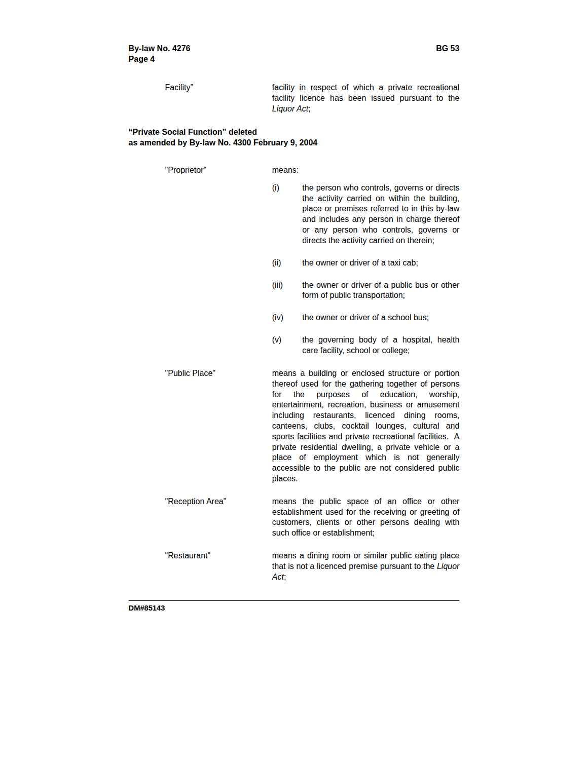By-law No. 4276
Page 4
BG 53
Facility”
facility in respect of which a private recreational facility licence has been issued pursuant to the Liquor Act;
“Private Social Function” deleted
as amended by By-law No. 4300 February 9, 2004
"Proprietor"
means:
(i) the person who controls, governs or directs the activity carried on within the building, place or premises referred to in this by-law and includes any person in charge thereof or any person who controls, governs or directs the activity carried on therein;
(ii) the owner or driver of a taxi cab;
(iii) the owner or driver of a public bus or other form of public transportation;
(iv) the owner or driver of a school bus;
(v) the governing body of a hospital, health care facility, school or college;
"Public Place"
means a building or enclosed structure or portion thereof used for the gathering together of persons for the purposes of education, worship, entertainment, recreation, business or amusement including restaurants, licenced dining rooms, canteens, clubs, cocktail lounges, cultural and sports facilities and private recreational facilities. A private residential dwelling, a private vehicle or a place of employment which is not generally accessible to the public are not considered public places.
"Reception Area"
means the public space of an office or other establishment used for the receiving or greeting of customers, clients or other persons dealing with such office or establishment;
"Restaurant"
means a dining room or similar public eating place that is not a licenced premise pursuant to the Liquor Act;
DM#85143